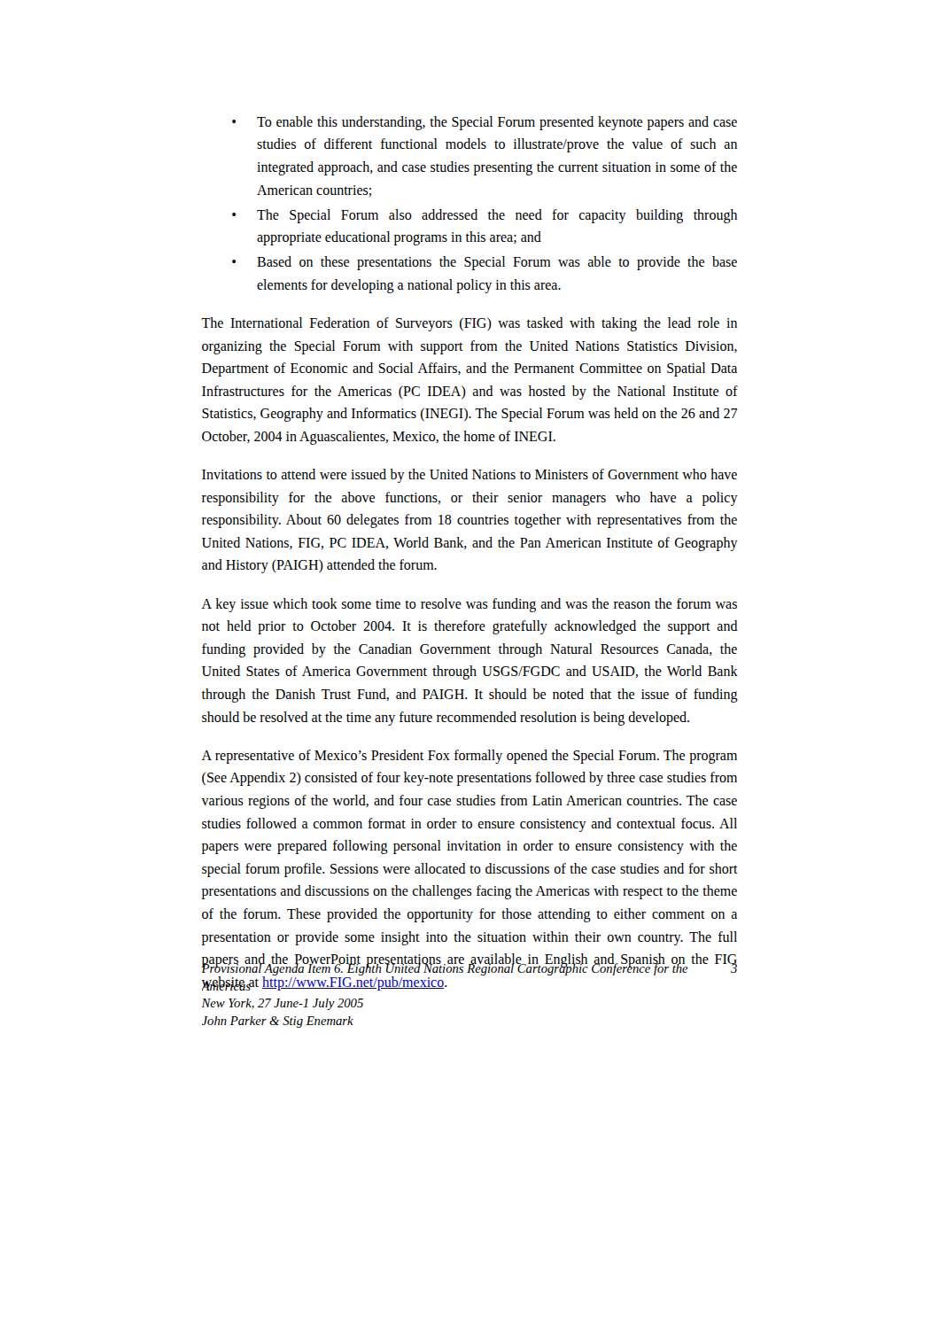To enable this understanding, the Special Forum presented keynote papers and case studies of different functional models to illustrate/prove the value of such an integrated approach, and case studies presenting the current situation in some of the American countries;
The Special Forum also addressed the need for capacity building through appropriate educational programs in this area; and
Based on these presentations the Special Forum was able to provide the base elements for developing a national policy in this area.
The International Federation of Surveyors (FIG) was tasked with taking the lead role in organizing the Special Forum with support from the United Nations Statistics Division, Department of Economic and Social Affairs, and the Permanent Committee on Spatial Data Infrastructures for the Americas (PC IDEA) and was hosted by the National Institute of Statistics, Geography and Informatics (INEGI). The Special Forum was held on the 26 and 27 October, 2004 in Aguascalientes, Mexico, the home of INEGI.
Invitations to attend were issued by the United Nations to Ministers of Government who have responsibility for the above functions, or their senior managers who have a policy responsibility. About 60 delegates from 18 countries together with representatives from the United Nations, FIG, PC IDEA, World Bank, and the Pan American Institute of Geography and History (PAIGH) attended the forum.
A key issue which took some time to resolve was funding and was the reason the forum was not held prior to October 2004. It is therefore gratefully acknowledged the support and funding provided by the Canadian Government through Natural Resources Canada, the United States of America Government through USGS/FGDC and USAID, the World Bank through the Danish Trust Fund, and PAIGH. It should be noted that the issue of funding should be resolved at the time any future recommended resolution is being developed.
A representative of Mexico’s President Fox formally opened the Special Forum. The program (See Appendix 2) consisted of four key-note presentations followed by three case studies from various regions of the world, and four case studies from Latin American countries. The case studies followed a common format in order to ensure consistency and contextual focus. All papers were prepared following personal invitation in order to ensure consistency with the special forum profile. Sessions were allocated to discussions of the case studies and for short presentations and discussions on the challenges facing the Americas with respect to the theme of the forum. These provided the opportunity for those attending to either comment on a presentation or provide some insight into the situation within their own country. The full papers and the PowerPoint presentations are available in English and Spanish on the FIG website at http://www.FIG.net/pub/mexico.
3 Provisional Agenda Item 6. Eighth United Nations Regional Cartographic Conference for the Americas
New York, 27 June-1 July 2005
John Parker & Stig Enemark